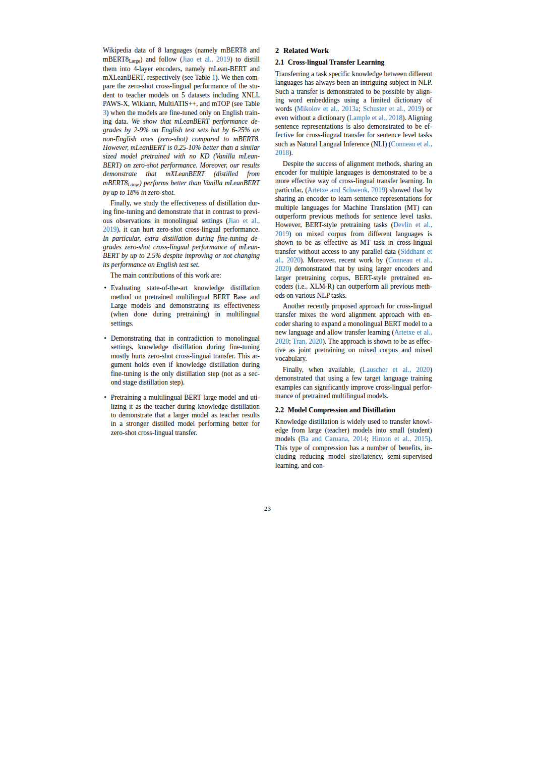Wikipedia data of 8 languages (namely mBERT8 and mBERT8Large) and follow (Jiao et al., 2019) to distill them into 4-layer encoders, namely mLean-BERT and mXLeanBERT, respectively (see Table 1). We then compare the zero-shot cross-lingual performance of the student to teacher models on 5 datasets including XNLI, PAWS-X, Wikiann, MultiATIS++, and mTOP (see Table 3) when the models are fine-tuned only on English training data. We show that mLeanBERT performance degrades by 2-9% on English test sets but by 6-25% on non-English ones (zero-shot) compared to mBERT8. However, mLeanBERT is 0.25-10% better than a similar sized model pretrained with no KD (Vanilla mLeanBERT) on zero-shot performance. Moreover, our results demonstrate that mXLeanBERT (distilled from mBERT8Large) performs better than Vanilla mLeanBERT by up to 18% in zero-shot.
Finally, we study the effectiveness of distillation during fine-tuning and demonstrate that in contrast to previous observations in monolingual settings (Jiao et al., 2019), it can hurt zero-shot cross-lingual performance. In particular, extra distillation during fine-tuning degrades zero-shot cross-lingual performance of mLeanBERT by up to 2.5% despite improving or not changing its performance on English test set.
The main contributions of this work are:
Evaluating state-of-the-art knowledge distillation method on pretrained multilingual BERT Base and Large models and demonstrating its effectiveness (when done during pretraining) in multilingual settings.
Demonstrating that in contradiction to monolingual settings, knowledge distillation during fine-tuning mostly hurts zero-shot cross-lingual transfer. This argument holds even if knowledge distillation during fine-tuning is the only distillation step (not as a second stage distillation step).
Pretraining a multilingual BERT large model and utilizing it as the teacher during knowledge distillation to demonstrate that a larger model as teacher results in a stronger distilled model performing better for zero-shot cross-lingual transfer.
2 Related Work
2.1 Cross-lingual Transfer Learning
Transferring a task specific knowledge between different languages has always been an intriguing subject in NLP. Such a transfer is demonstrated to be possible by aligning word embeddings using a limited dictionary of words (Mikolov et al., 2013a; Schuster et al., 2019) or even without a dictionary (Lample et al., 2018). Aligning sentence representations is also demonstrated to be effective for cross-lingual transfer for sentence level tasks such as Natural Langual Inference (NLI) (Conneau et al., 2018).
Despite the success of alignment methods, sharing an encoder for multiple languages is demonstrated to be a more effective way of cross-lingual transfer learning. In particular, (Artetxe and Schwenk, 2019) showed that by sharing an encoder to learn sentence representations for multiple languages for Machine Translation (MT) can outperform previous methods for sentence level tasks. However, BERT-style pretraining tasks (Devlin et al., 2019) on mixed corpus from different languages is shown to be as effective as MT task in cross-lingual transfer without access to any parallel data (Siddhant et al., 2020). Moreover, recent work by (Conneau et al., 2020) demonstrated that by using larger encoders and larger pretraining corpus, BERT-style pretrained encoders (i.e., XLM-R) can outperform all previous methods on various NLP tasks.
Another recently proposed approach for cross-lingual transfer mixes the word alignment approach with encoder sharing to expand a monolingual BERT model to a new language and allow transfer learning (Artetxe et al., 2020; Tran, 2020). The approach is shown to be as effective as joint pretraining on mixed corpus and mixed vocabulary.
Finally, when available, (Lauscher et al., 2020) demonstrated that using a few target language training examples can significantly improve cross-lingual performance of pretrained multilingual models.
2.2 Model Compression and Distillation
Knowledge distillation is widely used to transfer knowledge from large (teacher) models into small (student) models (Ba and Caruana, 2014; Hinton et al., 2015). This type of compression has a number of benefits, including reducing model size/latency, semi-supervised learning, and con-
23